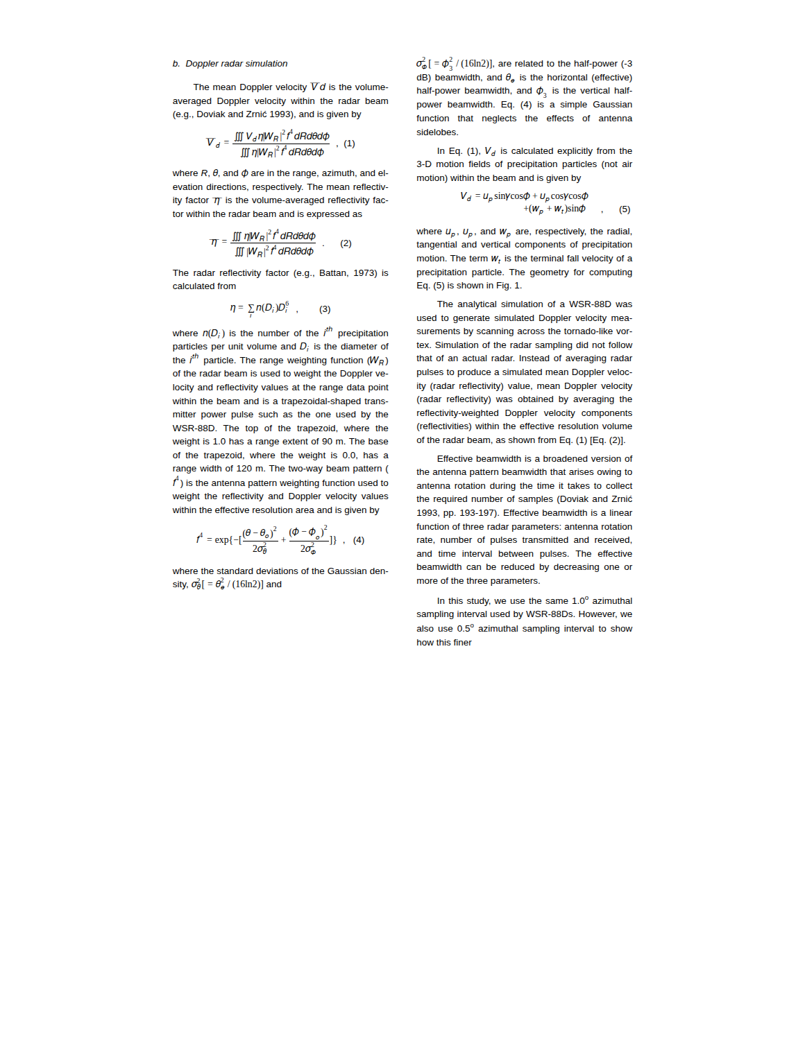b. Doppler radar simulation
The mean Doppler velocity V―d is the volume-averaged Doppler velocity within the radar beam (e.g., Doviak and Zrnić 1993), and is given by
V―d = ∭ Vd η |WR|2 f4 dRdθdϕ ∭ η |WR|2 f4 dRdθdϕ
, (1)
where R, θ, and ϕ are in the range, azimuth, and elevation directions, respectively. The mean reflectivity factor η― is the volume-averaged reflectivity factor within the radar beam and is expressed as
η― = ∭ η |WR|2 f4 dRdθdϕ ∭ |WR|2 f4 dRdθdϕ
. (2)
The radar reflectivity factor (e.g., Battan, 1973) is calculated from
η = ∑i n(Di) Di6
, (3)
where n(Di) is the number of the ith precipitation particles per unit volume and Di is the diameter of the ith particle. The range weighting function (WR) of the radar beam is used to weight the Doppler velocity and reflectivity values at the range data point within the beam and is a trapezoidal-shaped transmitter power pulse such as the one used by the WSR-88D. The top of the trapezoid, where the weight is 1.0 has a range extent of 90 m. The base of the trapezoid, where the weight is 0.0, has a range width of 120 m. The two-way beam pattern (f4) is the antenna pattern weighting function used to weight the reflectivity and Doppler velocity values within the effective resolution area and is given by
f4 = exp { − [ (θ−θo)2 2σθ2 + (ϕ−ϕo)2 2σϕ2 ] }
, (4)
where the standard deviations of the Gaussian density, σθ2[=θe2/(16ln2)] and
σϕ2[=ϕ32/(16ln2)], are related to the half-power (-3 dB) beamwidth, and θe is the horizontal (effective) half-power beamwidth, and ϕ3 is the vertical half-power beamwidth. Eq. (4) is a simple Gaussian function that neglects the effects of antenna sidelobes.
In Eq. (1), Vd is calculated explicitly from the 3-D motion fields of precipitation particles (not air motion) within the beam and is given by
Vd = up sinγcosϕ + υp cosγcosϕ
+ ( wp + wt ) sinϕ , (5)
where up, υp, and wp are, respectively, the radial, tangential and vertical components of precipitation motion. The term wt is the terminal fall velocity of a precipitation particle. The geometry for computing Eq. (5) is shown in Fig. 1.
The analytical simulation of a WSR-88D was used to generate simulated Doppler velocity measurements by scanning across the tornado-like vortex. Simulation of the radar sampling did not follow that of an actual radar. Instead of averaging radar pulses to produce a simulated mean Doppler velocity (radar reflectivity) value, mean Doppler velocity (radar reflectivity) was obtained by averaging the reflectivity-weighted Doppler velocity components (reflectivities) within the effective resolution volume of the radar beam, as shown from Eq. (1) [Eq. (2)].
Effective beamwidth is a broadened version of the antenna pattern beamwidth that arises owing to antenna rotation during the time it takes to collect the required number of samples (Doviak and Zrnić 1993, pp. 193-197). Effective beamwidth is a linear function of three radar parameters: antenna rotation rate, number of pulses transmitted and received, and time interval between pulses. The effective beamwidth can be reduced by decreasing one or more of the three parameters.
In this study, we use the same 1.0o azimuthal sampling interval used by WSR-88Ds. However, we also use 0.5o azimuthal sampling interval to show how this finer